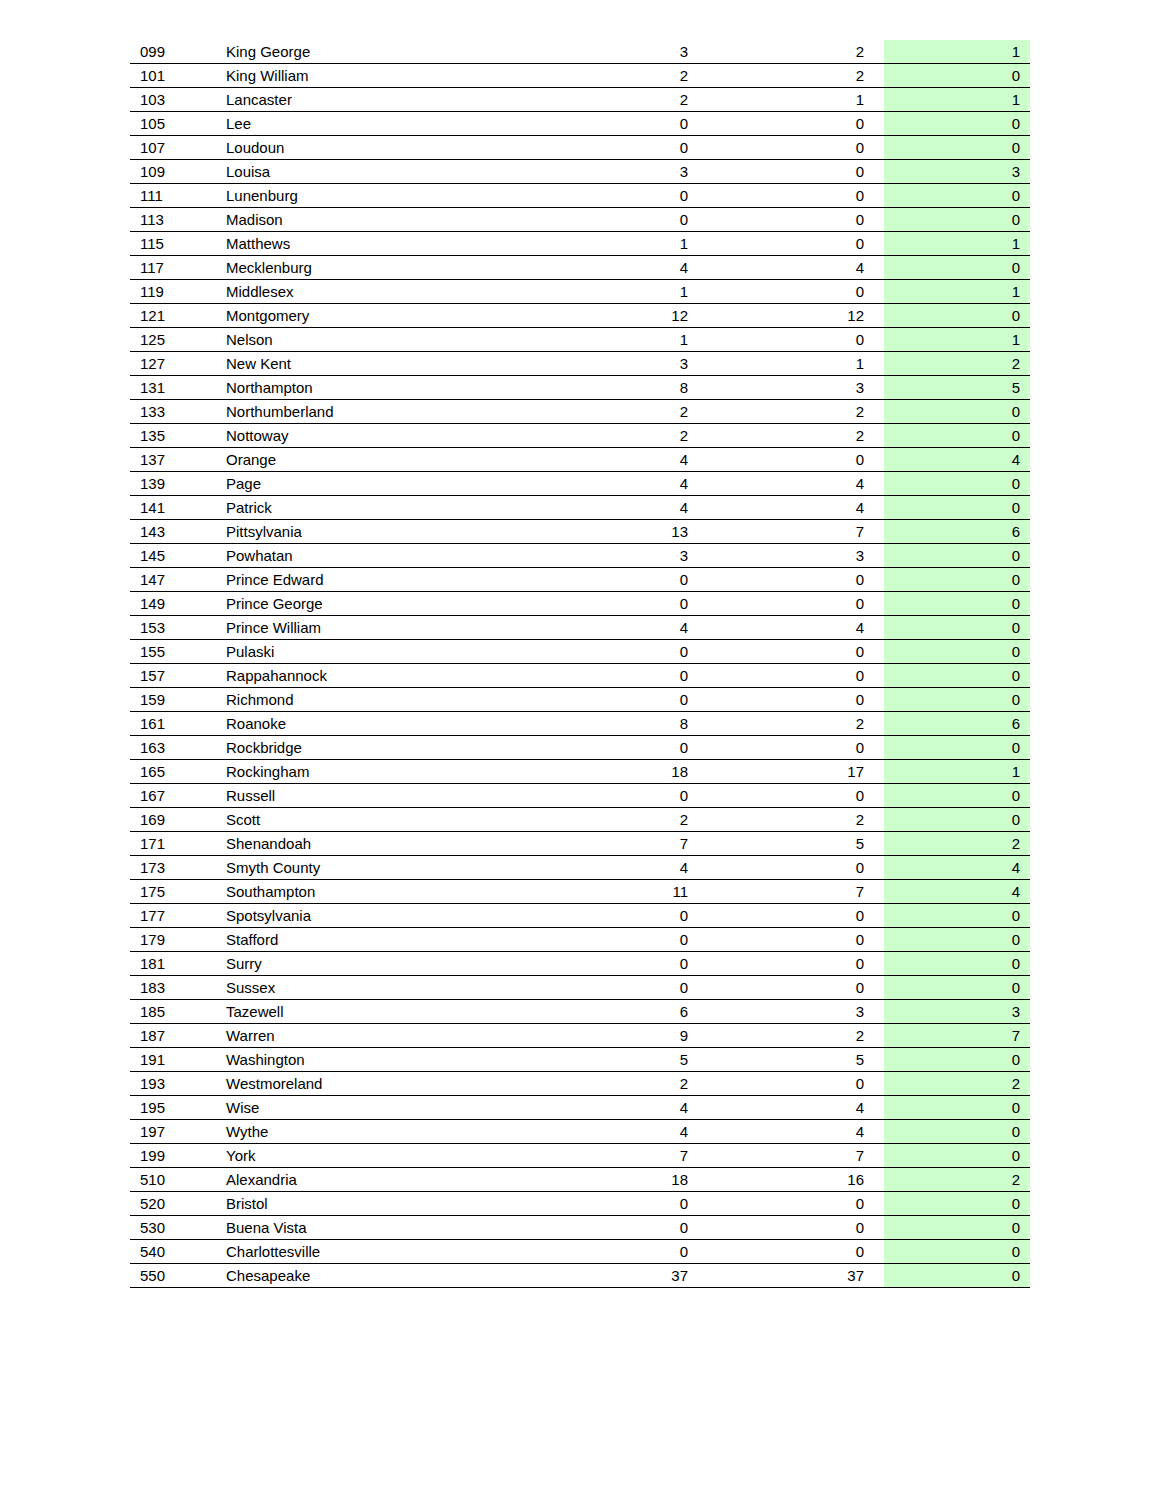| 099 | King George | 3 | 2 | 1 |
| 101 | King William | 2 | 2 | 0 |
| 103 | Lancaster | 2 | 1 | 1 |
| 105 | Lee | 0 | 0 | 0 |
| 107 | Loudoun | 0 | 0 | 0 |
| 109 | Louisa | 3 | 0 | 3 |
| 111 | Lunenburg | 0 | 0 | 0 |
| 113 | Madison | 0 | 0 | 0 |
| 115 | Matthews | 1 | 0 | 1 |
| 117 | Mecklenburg | 4 | 4 | 0 |
| 119 | Middlesex | 1 | 0 | 1 |
| 121 | Montgomery | 12 | 12 | 0 |
| 125 | Nelson | 1 | 0 | 1 |
| 127 | New Kent | 3 | 1 | 2 |
| 131 | Northampton | 8 | 3 | 5 |
| 133 | Northumberland | 2 | 2 | 0 |
| 135 | Nottoway | 2 | 2 | 0 |
| 137 | Orange | 4 | 0 | 4 |
| 139 | Page | 4 | 4 | 0 |
| 141 | Patrick | 4 | 4 | 0 |
| 143 | Pittsylvania | 13 | 7 | 6 |
| 145 | Powhatan | 3 | 3 | 0 |
| 147 | Prince Edward | 0 | 0 | 0 |
| 149 | Prince George | 0 | 0 | 0 |
| 153 | Prince William | 4 | 4 | 0 |
| 155 | Pulaski | 0 | 0 | 0 |
| 157 | Rappahannock | 0 | 0 | 0 |
| 159 | Richmond | 0 | 0 | 0 |
| 161 | Roanoke | 8 | 2 | 6 |
| 163 | Rockbridge | 0 | 0 | 0 |
| 165 | Rockingham | 18 | 17 | 1 |
| 167 | Russell | 0 | 0 | 0 |
| 169 | Scott | 2 | 2 | 0 |
| 171 | Shenandoah | 7 | 5 | 2 |
| 173 | Smyth County | 4 | 0 | 4 |
| 175 | Southampton | 11 | 7 | 4 |
| 177 | Spotsylvania | 0 | 0 | 0 |
| 179 | Stafford | 0 | 0 | 0 |
| 181 | Surry | 0 | 0 | 0 |
| 183 | Sussex | 0 | 0 | 0 |
| 185 | Tazewell | 6 | 3 | 3 |
| 187 | Warren | 9 | 2 | 7 |
| 191 | Washington | 5 | 5 | 0 |
| 193 | Westmoreland | 2 | 0 | 2 |
| 195 | Wise | 4 | 4 | 0 |
| 197 | Wythe | 4 | 4 | 0 |
| 199 | York | 7 | 7 | 0 |
| 510 | Alexandria | 18 | 16 | 2 |
| 520 | Bristol | 0 | 0 | 0 |
| 530 | Buena Vista | 0 | 0 | 0 |
| 540 | Charlottesville | 0 | 0 | 0 |
| 550 | Chesapeake | 37 | 37 | 0 |